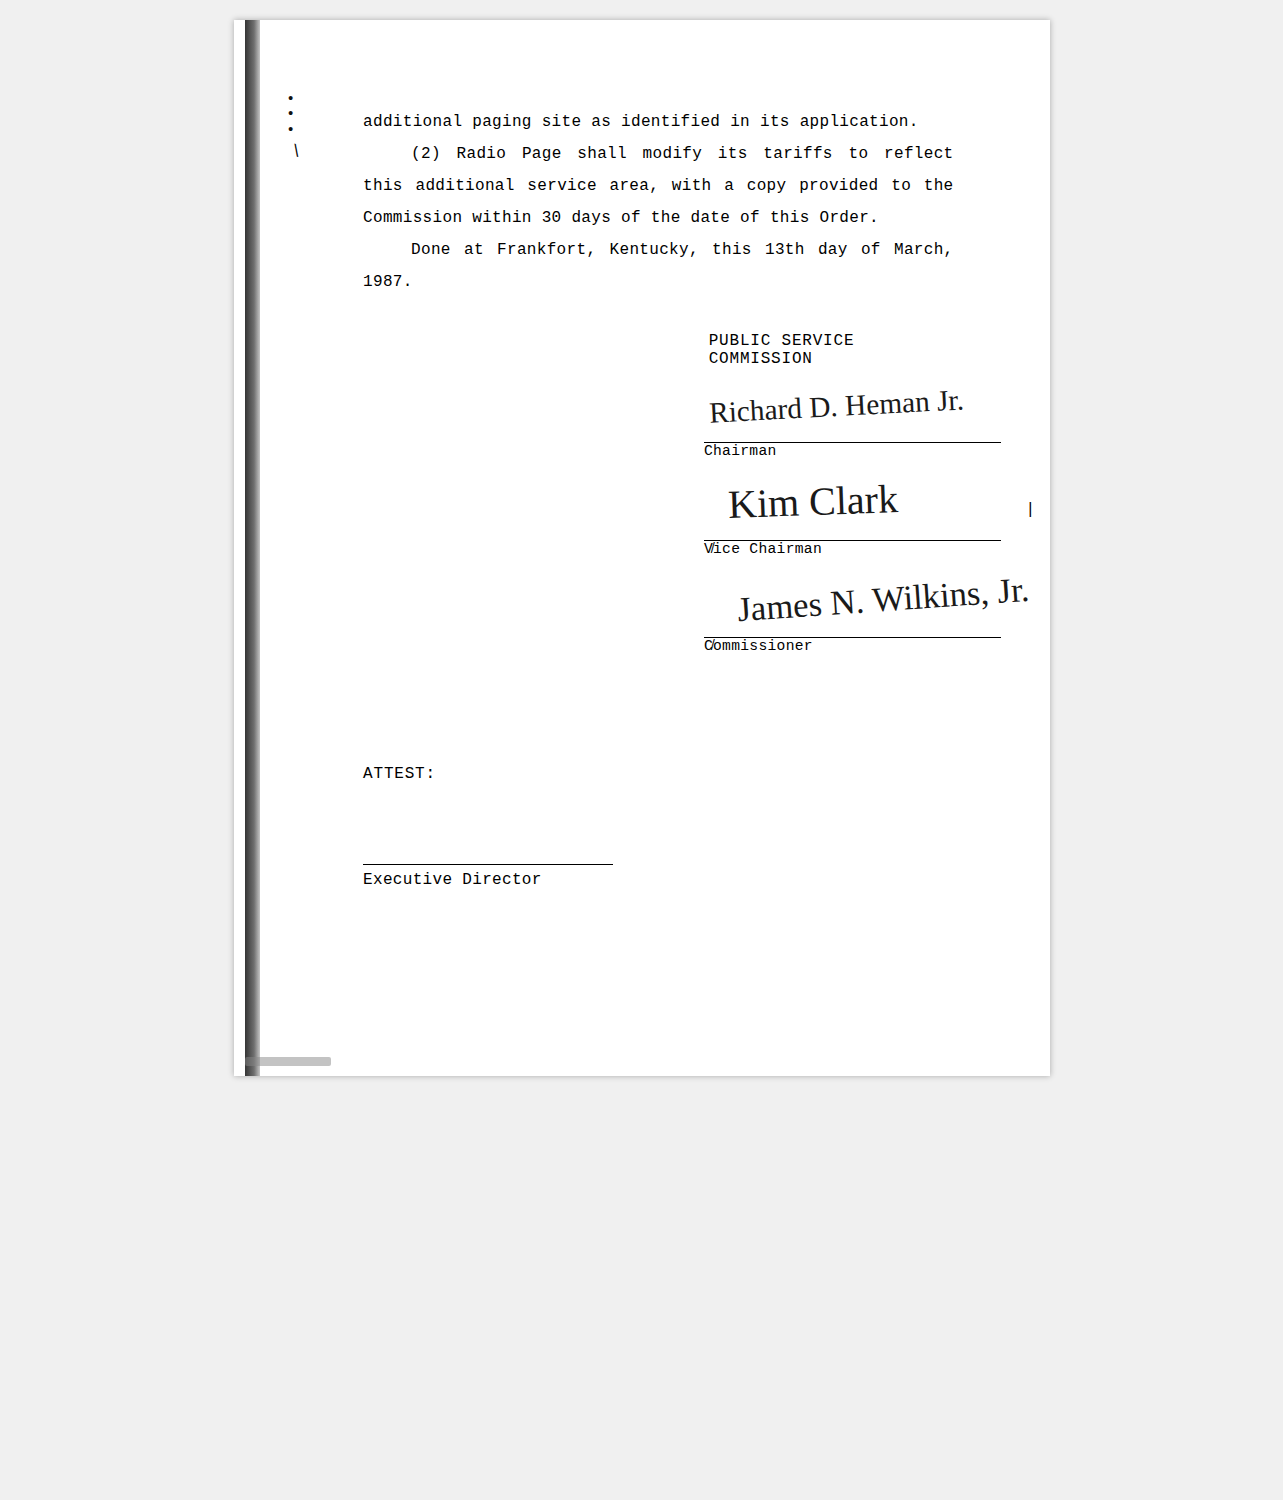• • •
\
additional paging site as identified in its application.
(2) Radio Page shall modify its tariffs to reflect this additional service area, with a copy provided to the Commission within 30 days of the date of this Order.
Done at Frankfort, Kentucky, this 13th day of March, 1987.
PUBLIC SERVICE COMMISSION
Richard D. Heman Jr.
Chairman
Kim Clark |
V̸ice Chairman
James N. Wilkins, Jr.
C̸ommissioner
ATTEST:
Executive Director